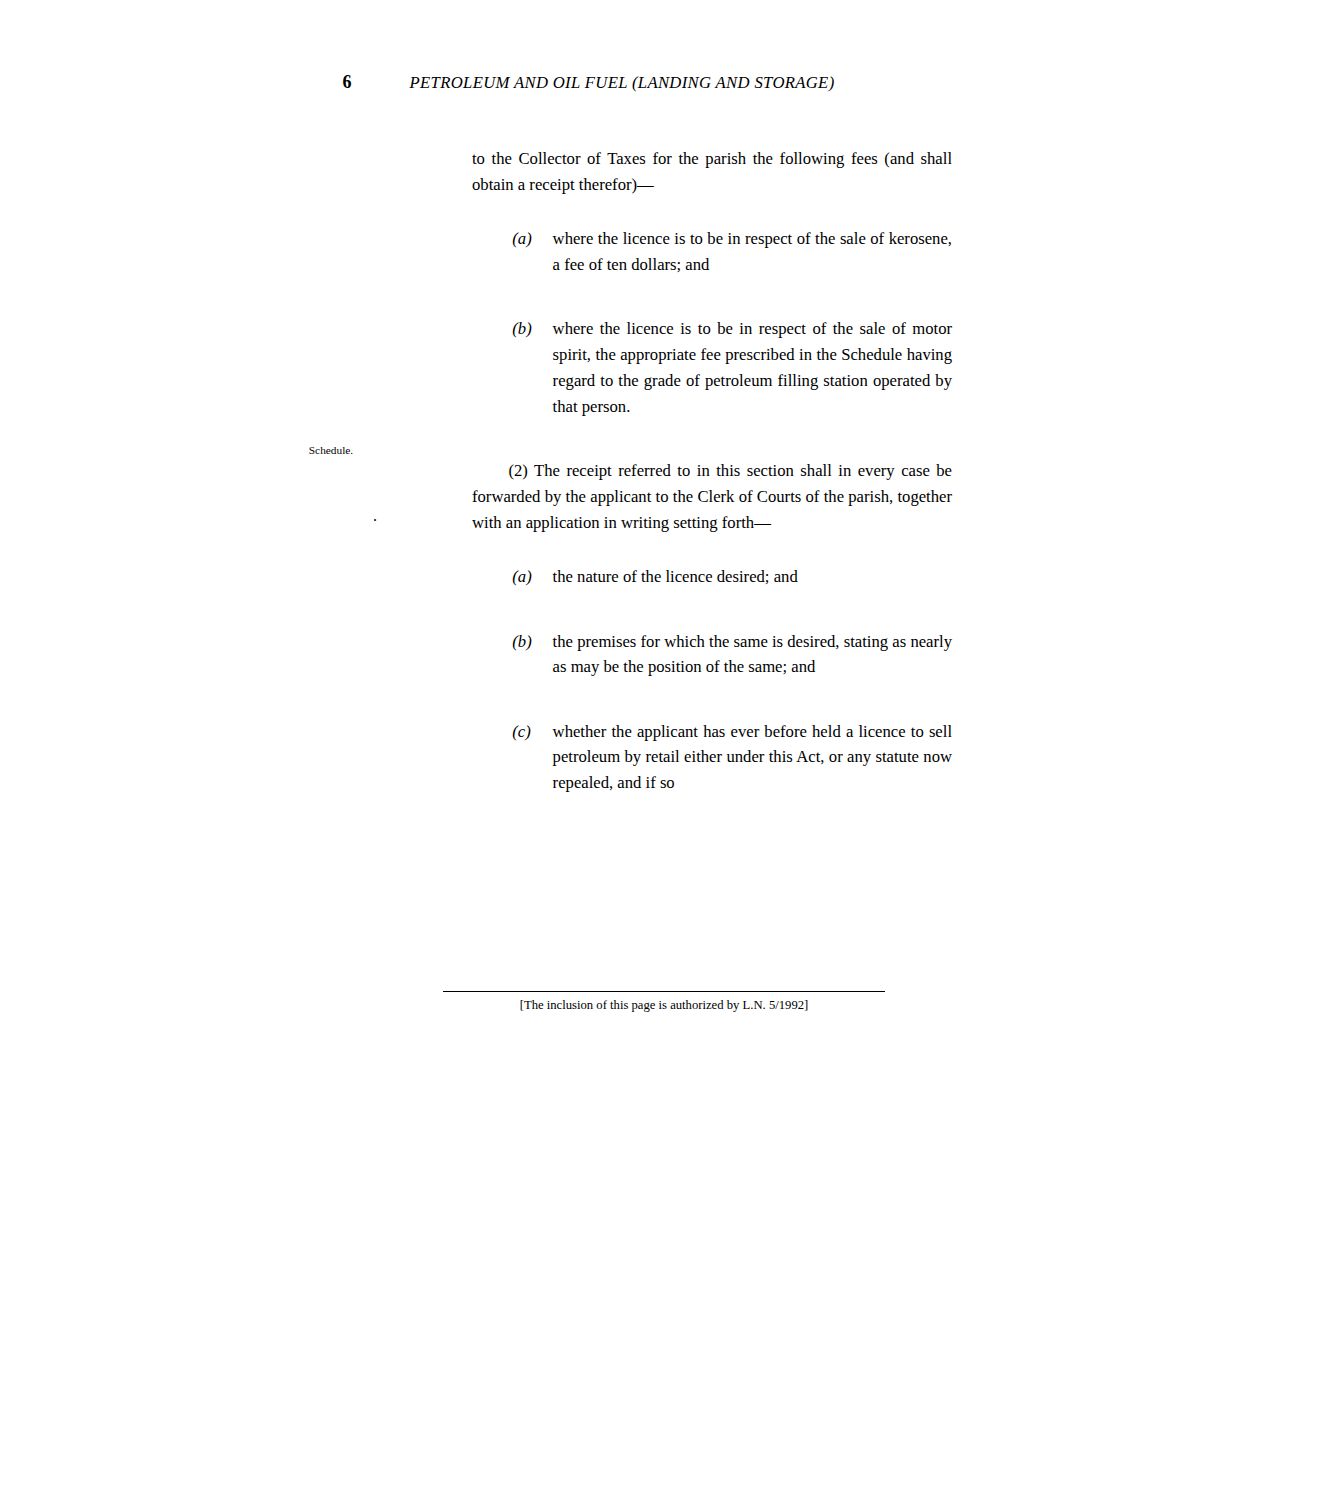6
PETROLEUM AND OIL FUEL (LANDING AND STORAGE)
Schedule.
.
to the Collector of Taxes for the parish the following fees (and shall obtain a receipt therefor)—
(a)
where the licence is to be in respect of the sale of kerosene, a fee of ten dollars; and
(b)
where the licence is to be in respect of the sale of motor spirit, the appropriate fee prescribed in the Schedule having regard to the grade of petroleum filling station operated by that person.
(2) The receipt referred to in this section shall in every case be forwarded by the applicant to the Clerk of Courts of the parish, together with an application in writing setting forth—
(a)
the nature of the licence desired; and
(b)
the premises for which the same is desired, stating as nearly as may be the position of the same; and
(c)
whether the applicant has ever before held a licence to sell petroleum by retail either under this Act, or any statute now repealed, and if so
[The inclusion of this page is authorized by L.N. 5/1992]